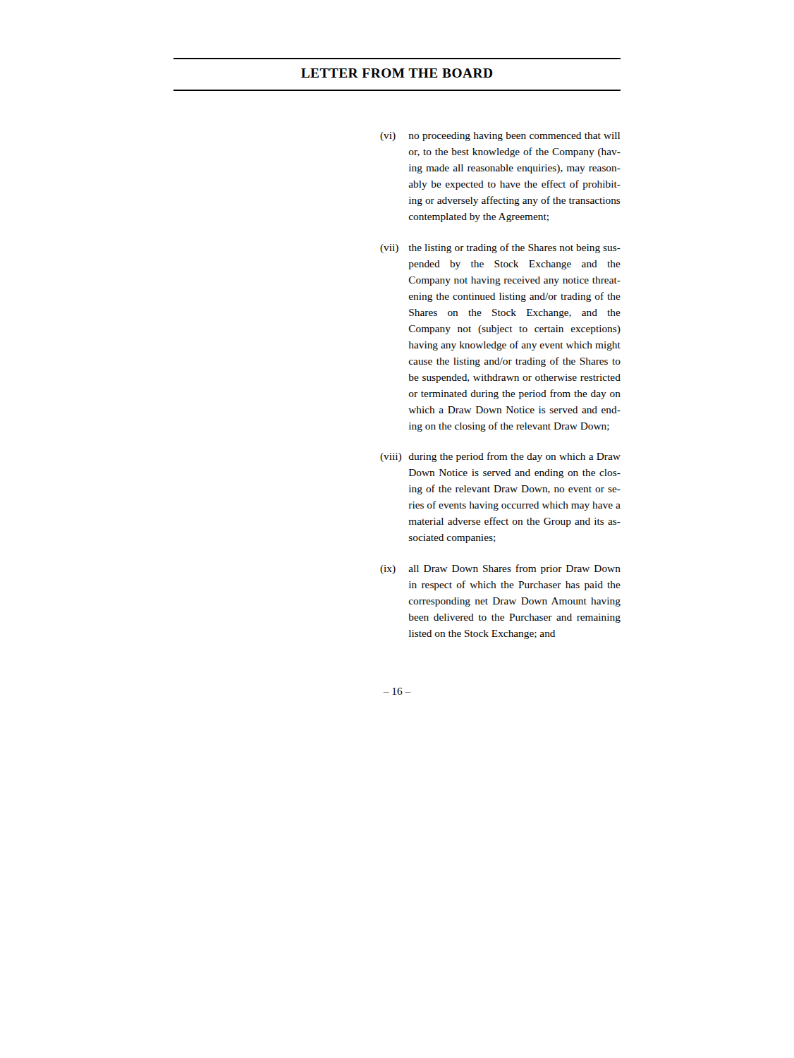LETTER FROM THE BOARD
(vi)
no proceeding having been commenced that will or, to the best knowledge of the Company (having made all reasonable enquiries), may reasonably be expected to have the effect of prohibiting or adversely affecting any of the transactions contemplated by the Agreement;
(vii)
the listing or trading of the Shares not being suspended by the Stock Exchange and the Company not having received any notice threatening the continued listing and/or trading of the Shares on the Stock Exchange, and the Company not (subject to certain exceptions) having any knowledge of any event which might cause the listing and/or trading of the Shares to be suspended, withdrawn or otherwise restricted or terminated during the period from the day on which a Draw Down Notice is served and ending on the closing of the relevant Draw Down;
(viii)
during the period from the day on which a Draw Down Notice is served and ending on the closing of the relevant Draw Down, no event or series of events having occurred which may have a material adverse effect on the Group and its associated companies;
(ix)
all Draw Down Shares from prior Draw Down in respect of which the Purchaser has paid the corresponding net Draw Down Amount having been delivered to the Purchaser and remaining listed on the Stock Exchange; and
– 16 –